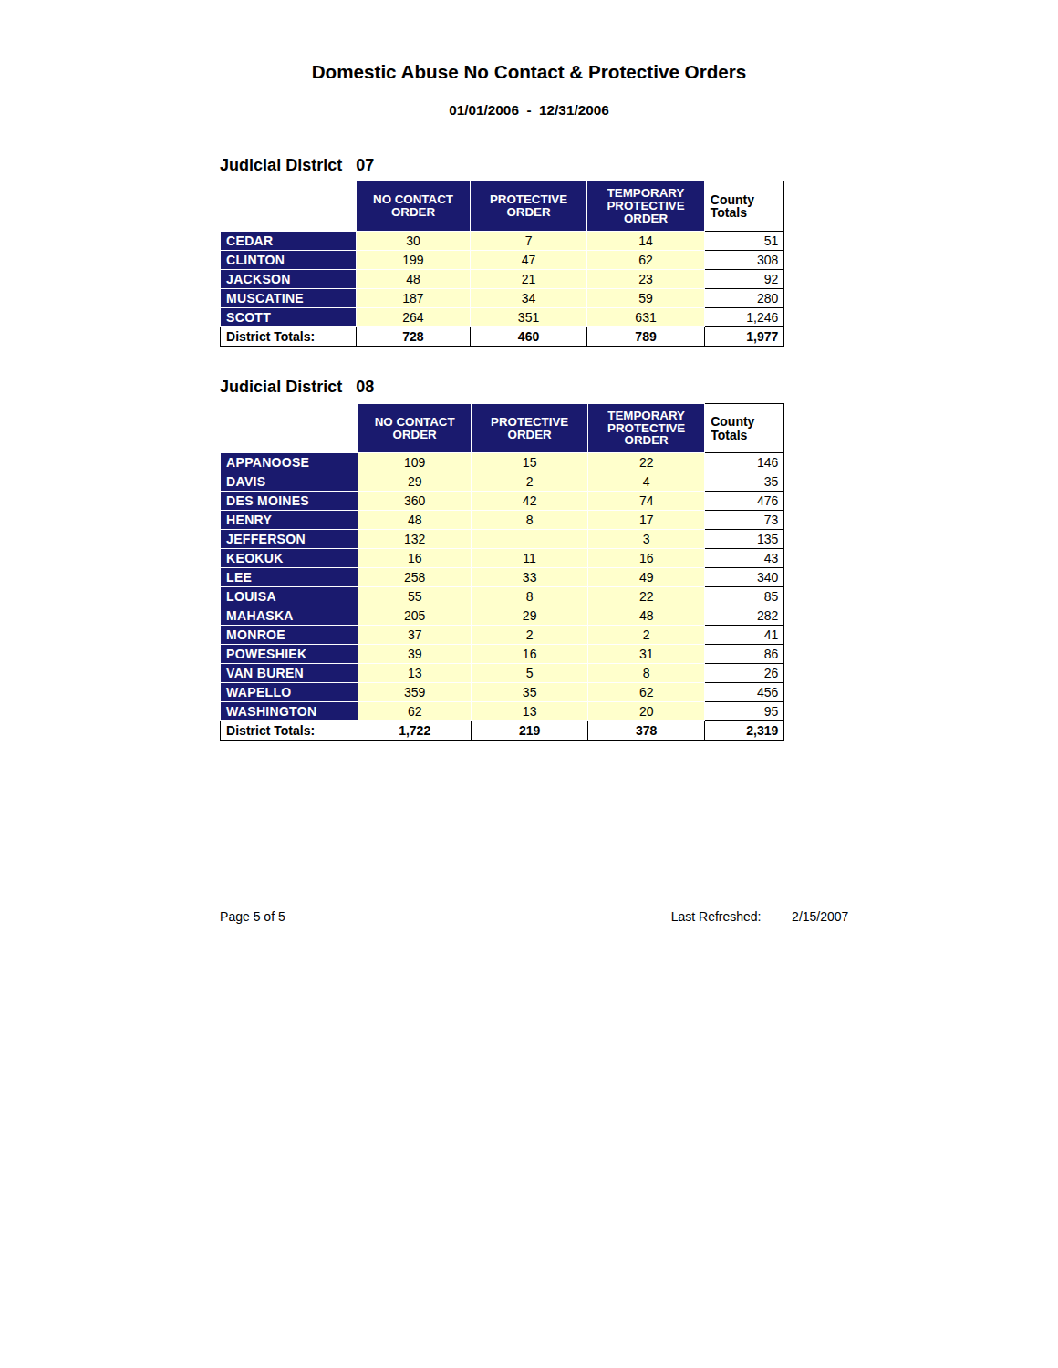Domestic Abuse No Contact & Protective Orders
01/01/2006 - 12/31/2006
Judicial District 07
| | NO CONTACT ORDER | PROTECTIVE ORDER | TEMPORARY PROTECTIVE ORDER | County Totals |
| --- | --- | --- | --- | --- |
| CEDAR | 30 | 7 | 14 | 51 |
| CLINTON | 199 | 47 | 62 | 308 |
| JACKSON | 48 | 21 | 23 | 92 |
| MUSCATINE | 187 | 34 | 59 | 280 |
| SCOTT | 264 | 351 | 631 | 1,246 |
| District Totals: | 728 | 460 | 789 | 1,977 |
Judicial District 08
| | NO CONTACT ORDER | PROTECTIVE ORDER | TEMPORARY PROTECTIVE ORDER | County Totals |
| --- | --- | --- | --- | --- |
| APPANOOSE | 109 | 15 | 22 | 146 |
| DAVIS | 29 | 2 | 4 | 35 |
| DES MOINES | 360 | 42 | 74 | 476 |
| HENRY | 48 | 8 | 17 | 73 |
| JEFFERSON | 132 | | 3 | 135 |
| KEOKUK | 16 | 11 | 16 | 43 |
| LEE | 258 | 33 | 49 | 340 |
| LOUISA | 55 | 8 | 22 | 85 |
| MAHASKA | 205 | 29 | 48 | 282 |
| MONROE | 37 | 2 | 2 | 41 |
| POWESHIEK | 39 | 16 | 31 | 86 |
| VAN BUREN | 13 | 5 | 8 | 26 |
| WAPELLO | 359 | 35 | 62 | 456 |
| WASHINGTON | 62 | 13 | 20 | 95 |
| District Totals: | 1,722 | 219 | 378 | 2,319 |
Page 5 of 5
Last Refreshed: 2/15/2007